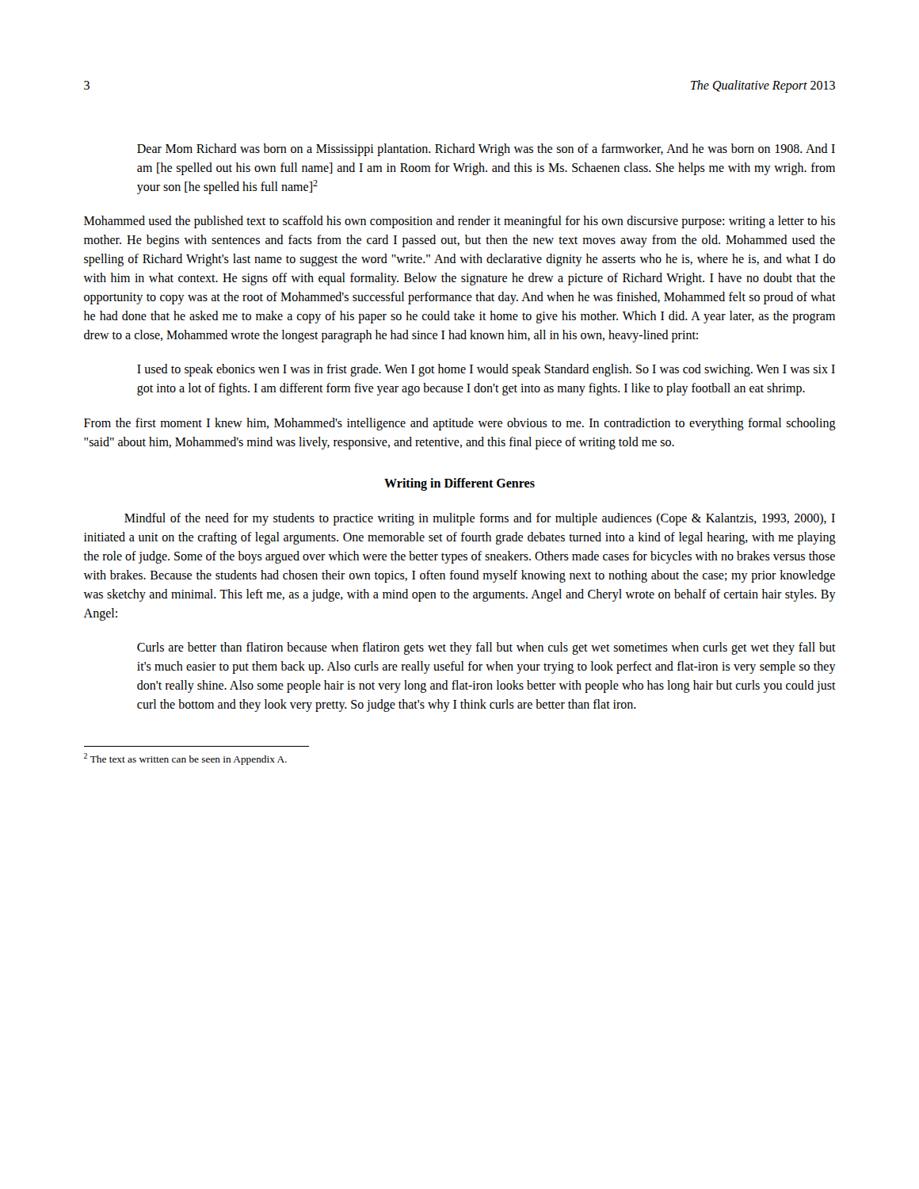3 The Qualitative Report 2013
Dear Mom Richard was born on a Mississippi plantation. Richard Wrigh was the son of a farmworker, And he was born on 1908. And I am [he spelled out his own full name] and I am in Room for Wrigh. and this is Ms. Schaenen class. She helps me with my wrigh. from your son [he spelled his full name]2
Mohammed used the published text to scaffold his own composition and render it meaningful for his own discursive purpose: writing a letter to his mother. He begins with sentences and facts from the card I passed out, but then the new text moves away from the old. Mohammed used the spelling of Richard Wright's last name to suggest the word "write." And with declarative dignity he asserts who he is, where he is, and what I do with him in what context. He signs off with equal formality. Below the signature he drew a picture of Richard Wright. I have no doubt that the opportunity to copy was at the root of Mohammed's successful performance that day. And when he was finished, Mohammed felt so proud of what he had done that he asked me to make a copy of his paper so he could take it home to give his mother. Which I did. A year later, as the program drew to a close, Mohammed wrote the longest paragraph he had since I had known him, all in his own, heavy-lined print:
I used to speak ebonics wen I was in frist grade. Wen I got home I would speak Standard english. So I was cod swiching. Wen I was six I got into a lot of fights. I am different form five year ago because I don't get into as many fights. I like to play football an eat shrimp.
From the first moment I knew him, Mohammed's intelligence and aptitude were obvious to me. In contradiction to everything formal schooling "said" about him, Mohammed's mind was lively, responsive, and retentive, and this final piece of writing told me so.
Writing in Different Genres
Mindful of the need for my students to practice writing in mulitple forms and for multiple audiences (Cope & Kalantzis, 1993, 2000), I initiated a unit on the crafting of legal arguments. One memorable set of fourth grade debates turned into a kind of legal hearing, with me playing the role of judge. Some of the boys argued over which were the better types of sneakers. Others made cases for bicycles with no brakes versus those with brakes. Because the students had chosen their own topics, I often found myself knowing next to nothing about the case; my prior knowledge was sketchy and minimal. This left me, as a judge, with a mind open to the arguments. Angel and Cheryl wrote on behalf of certain hair styles. By Angel:
Curls are better than flatiron because when flatiron gets wet they fall but when culs get wet sometimes when curls get wet they fall but it's much easier to put them back up. Also curls are really useful for when your trying to look perfect and flat-iron is very semple so they don't really shine. Also some people hair is not very long and flat-iron looks better with people who has long hair but curls you could just curl the bottom and they look very pretty. So judge that's why I think curls are better than flat iron.
2 The text as written can be seen in Appendix A.